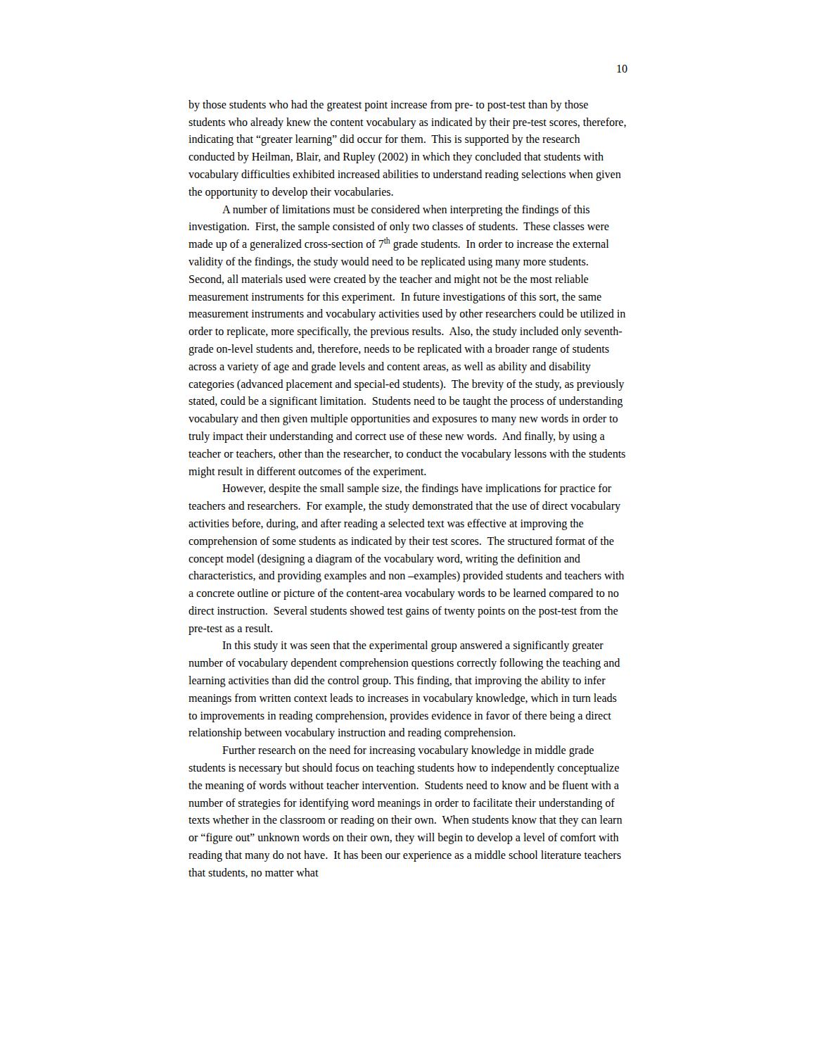10
by those students who had the greatest point increase from pre- to post-test than by those students who already knew the content vocabulary as indicated by their pre-test scores, therefore, indicating that “greater learning” did occur for them. This is supported by the research conducted by Heilman, Blair, and Rupley (2002) in which they concluded that students with vocabulary difficulties exhibited increased abilities to understand reading selections when given the opportunity to develop their vocabularies.
A number of limitations must be considered when interpreting the findings of this investigation. First, the sample consisted of only two classes of students. These classes were made up of a generalized cross-section of 7th grade students. In order to increase the external validity of the findings, the study would need to be replicated using many more students. Second, all materials used were created by the teacher and might not be the most reliable measurement instruments for this experiment. In future investigations of this sort, the same measurement instruments and vocabulary activities used by other researchers could be utilized in order to replicate, more specifically, the previous results. Also, the study included only seventh-grade on-level students and, therefore, needs to be replicated with a broader range of students across a variety of age and grade levels and content areas, as well as ability and disability categories (advanced placement and special-ed students). The brevity of the study, as previously stated, could be a significant limitation. Students need to be taught the process of understanding vocabulary and then given multiple opportunities and exposures to many new words in order to truly impact their understanding and correct use of these new words. And finally, by using a teacher or teachers, other than the researcher, to conduct the vocabulary lessons with the students might result in different outcomes of the experiment.
However, despite the small sample size, the findings have implications for practice for teachers and researchers. For example, the study demonstrated that the use of direct vocabulary activities before, during, and after reading a selected text was effective at improving the comprehension of some students as indicated by their test scores. The structured format of the concept model (designing a diagram of the vocabulary word, writing the definition and characteristics, and providing examples and non –examples) provided students and teachers with a concrete outline or picture of the content-area vocabulary words to be learned compared to no direct instruction. Several students showed test gains of twenty points on the post-test from the pre-test as a result.
In this study it was seen that the experimental group answered a significantly greater number of vocabulary dependent comprehension questions correctly following the teaching and learning activities than did the control group. This finding, that improving the ability to infer meanings from written context leads to increases in vocabulary knowledge, which in turn leads to improvements in reading comprehension, provides evidence in favor of there being a direct relationship between vocabulary instruction and reading comprehension.
Further research on the need for increasing vocabulary knowledge in middle grade students is necessary but should focus on teaching students how to independently conceptualize the meaning of words without teacher intervention. Students need to know and be fluent with a number of strategies for identifying word meanings in order to facilitate their understanding of texts whether in the classroom or reading on their own. When students know that they can learn or “figure out” unknown words on their own, they will begin to develop a level of comfort with reading that many do not have. It has been our experience as a middle school literature teachers that students, no matter what